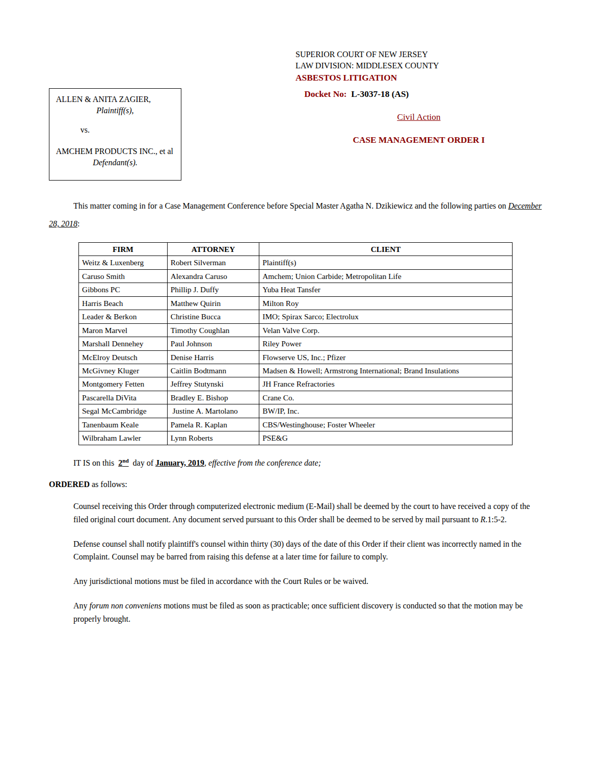SUPERIOR COURT OF NEW JERSEY
LAW DIVISION: MIDDLESEX COUNTY
ASBESTOS LITIGATION
| ALLEN & ANITA ZAGIER, Plaintiff(s), vs. AMCHEM PRODUCTS INC., et al Defendant(s). | Docket No: L-3037-18 (AS) Civil Action CASE MANAGEMENT ORDER I |
This matter coming in for a Case Management Conference before Special Master Agatha N. Dzikiewicz and the following parties on December 28, 2018:
| FIRM | ATTORNEY | CLIENT |
| --- | --- | --- |
| Weitz & Luxenberg | Robert Silverman | Plaintiff(s) |
| Caruso Smith | Alexandra Caruso | Amchem; Union Carbide; Metropolitan Life |
| Gibbons PC | Phillip J. Duffy | Yuba Heat Tansfer |
| Harris Beach | Matthew Quirin | Milton Roy |
| Leader & Berkon | Christine Bucca | IMO; Spirax Sarco; Electrolux |
| Maron Marvel | Timothy Coughlan | Velan Valve Corp. |
| Marshall Dennehey | Paul Johnson | Riley Power |
| McElroy Deutsch | Denise Harris | Flowserve US, Inc.; Pfizer |
| McGivney Kluger | Caitlin Bodtmann | Madsen & Howell; Armstrong International; Brand Insulations |
| Montgomery Fetten | Jeffrey Stutynski | JH France Refractories |
| Pascarella DiVita | Bradley E. Bishop | Crane Co. |
| Segal McCambridge | Justine A. Martolano | BW/IP, Inc. |
| Tanenbaum Keale | Pamela R. Kaplan | CBS/Westinghouse; Foster Wheeler |
| Wilbraham Lawler | Lynn Roberts | PSE&G |
IT IS on this 2nd day of January, 2019, effective from the conference date;
ORDERED as follows:
Counsel receiving this Order through computerized electronic medium (E-Mail) shall be deemed by the court to have received a copy of the filed original court document. Any document served pursuant to this Order shall be deemed to be served by mail pursuant to R.1:5-2.
Defense counsel shall notify plaintiff's counsel within thirty (30) days of the date of this Order if their client was incorrectly named in the Complaint. Counsel may be barred from raising this defense at a later time for failure to comply.
Any jurisdictional motions must be filed in accordance with the Court Rules or be waived.
Any forum non conveniens motions must be filed as soon as practicable; once sufficient discovery is conducted so that the motion may be properly brought.